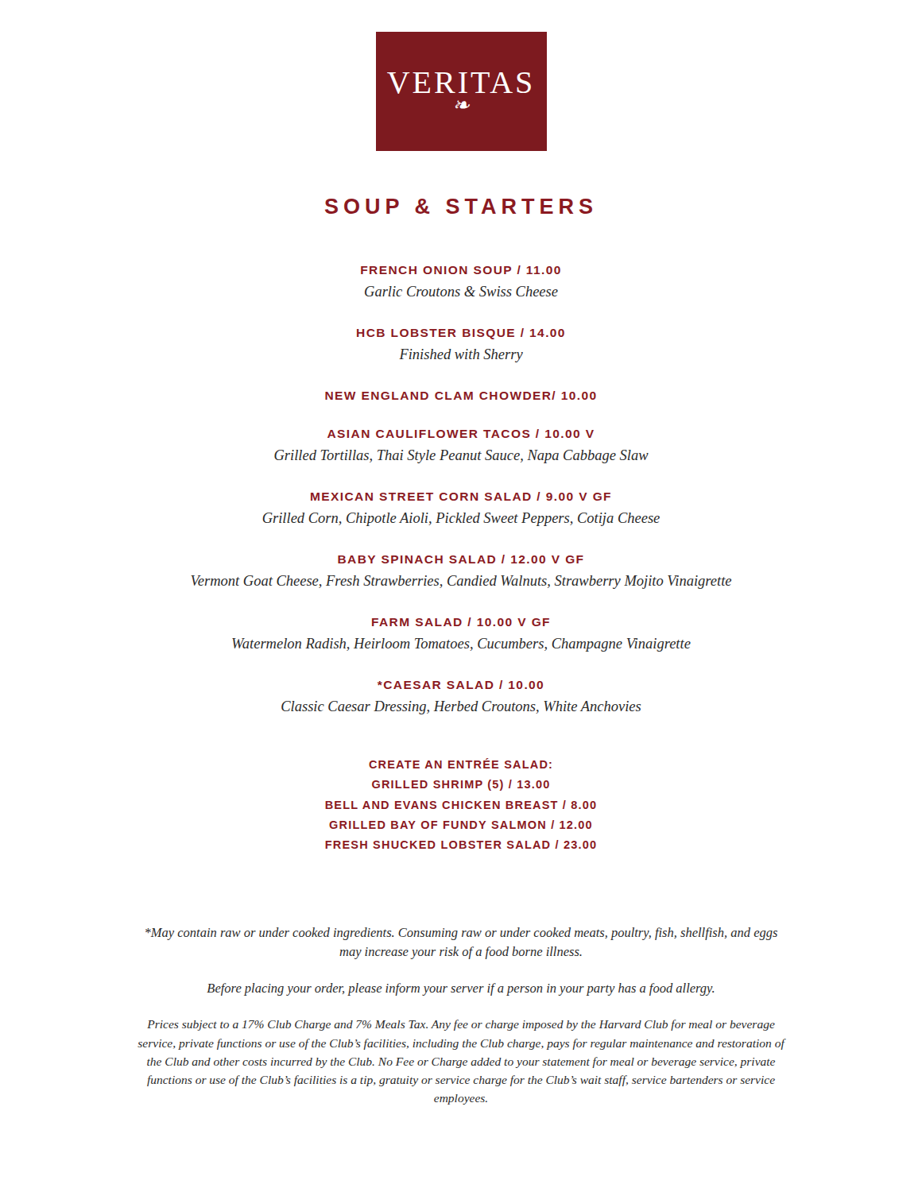VERITAS ❧
SOUP & STARTERS
FRENCH ONION SOUP / 11.00
Garlic Croutons & Swiss Cheese
HCB LOBSTER BISQUE / 14.00
Finished with Sherry
NEW ENGLAND CLAM CHOWDER/ 10.00
ASIAN CAULIFLOWER TACOS / 10.00 V
Grilled Tortillas, Thai Style Peanut Sauce, Napa Cabbage Slaw
MEXICAN STREET CORN SALAD / 9.00 V GF
Grilled Corn, Chipotle Aioli, Pickled Sweet Peppers, Cotija Cheese
BABY SPINACH SALAD / 12.00 V GF
Vermont Goat Cheese, Fresh Strawberries, Candied Walnuts, Strawberry Mojito Vinaigrette
FARM SALAD / 10.00 V GF
Watermelon Radish, Heirloom Tomatoes, Cucumbers, Champagne Vinaigrette
*CAESAR SALAD / 10.00
Classic Caesar Dressing, Herbed Croutons, White Anchovies
CREATE AN ENTRÉE SALAD:
GRILLED SHRIMP (5) / 13.00
BELL AND EVANS CHICKEN BREAST / 8.00
GRILLED BAY OF FUNDY SALMON / 12.00
FRESH SHUCKED LOBSTER SALAD / 23.00
*May contain raw or under cooked ingredients. Consuming raw or under cooked meats, poultry, fish, shellfish, and eggs may increase your risk of a food borne illness.
Before placing your order, please inform your server if a person in your party has a food allergy.
Prices subject to a 17% Club Charge and 7% Meals Tax. Any fee or charge imposed by the Harvard Club for meal or beverage service, private functions or use of the Club’s facilities, including the Club charge, pays for regular maintenance and restoration of the Club and other costs incurred by the Club. No Fee or Charge added to your statement for meal or beverage service, private functions or use of the Club’s facilities is a tip, gratuity or service charge for the Club’s wait staff, service bartenders or service employees.